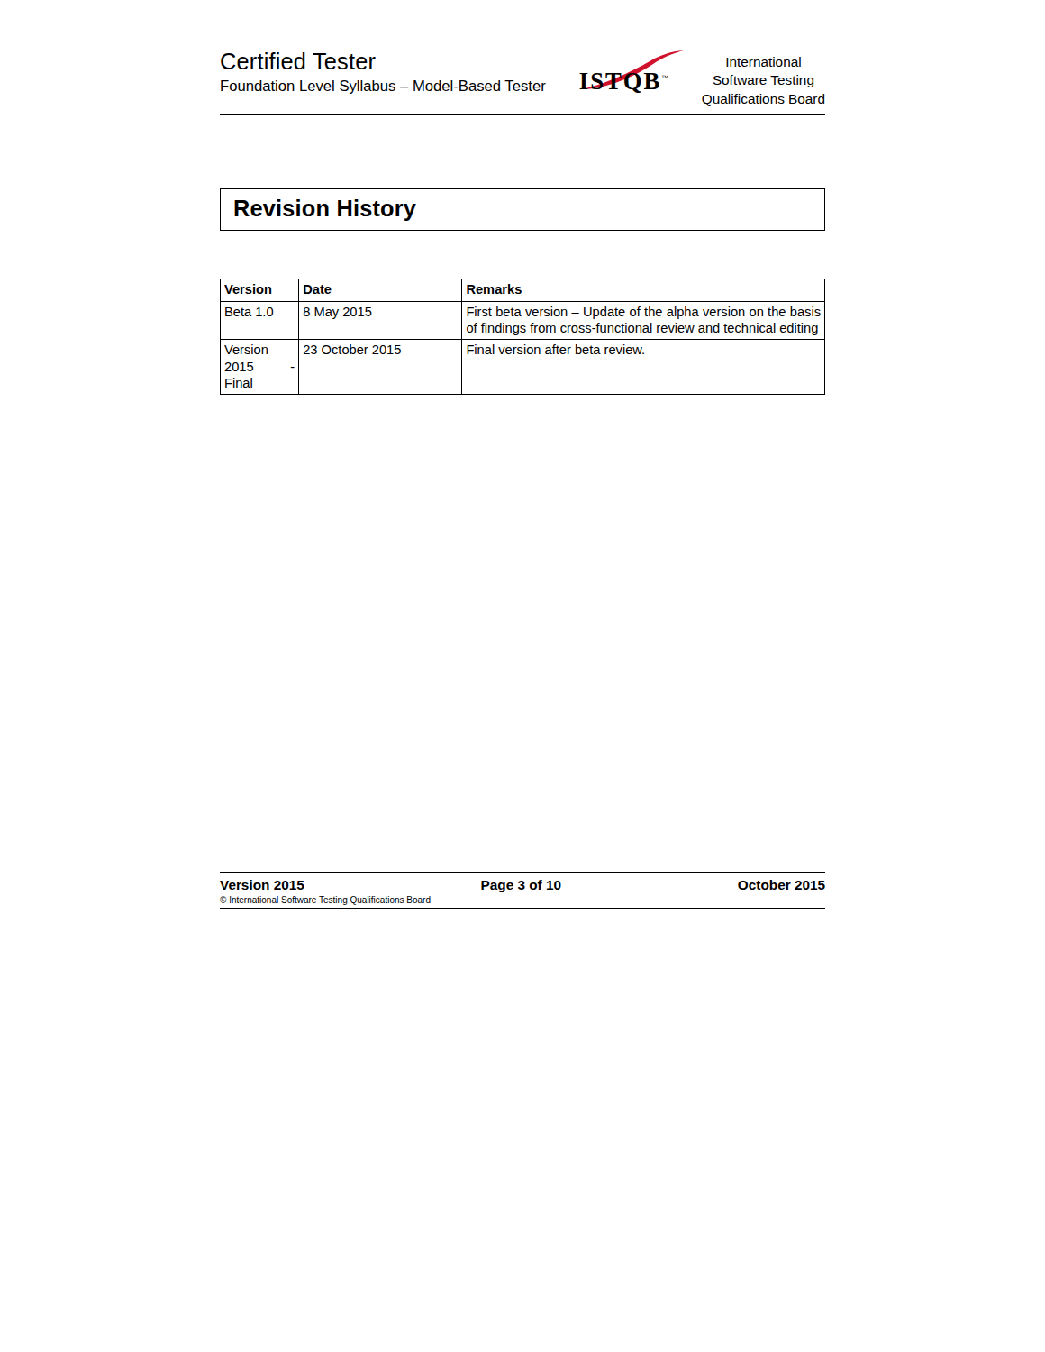Certified Tester
Foundation Level Syllabus – Model-Based Tester
ISTQB™
International
Software Testing
Qualifications Board
Revision History
| Version | Date | Remarks |
| --- | --- | --- |
| Beta 1.0 | 8 May 2015 | First beta version – Update of the alpha version on the basis of findings from cross-functional review and technical editing |
| Version 2015 - Final | 23 October 2015 | Final version after beta review. |
Version 2015
Page 3 of 10
October 2015
© International Software Testing Qualifications Board